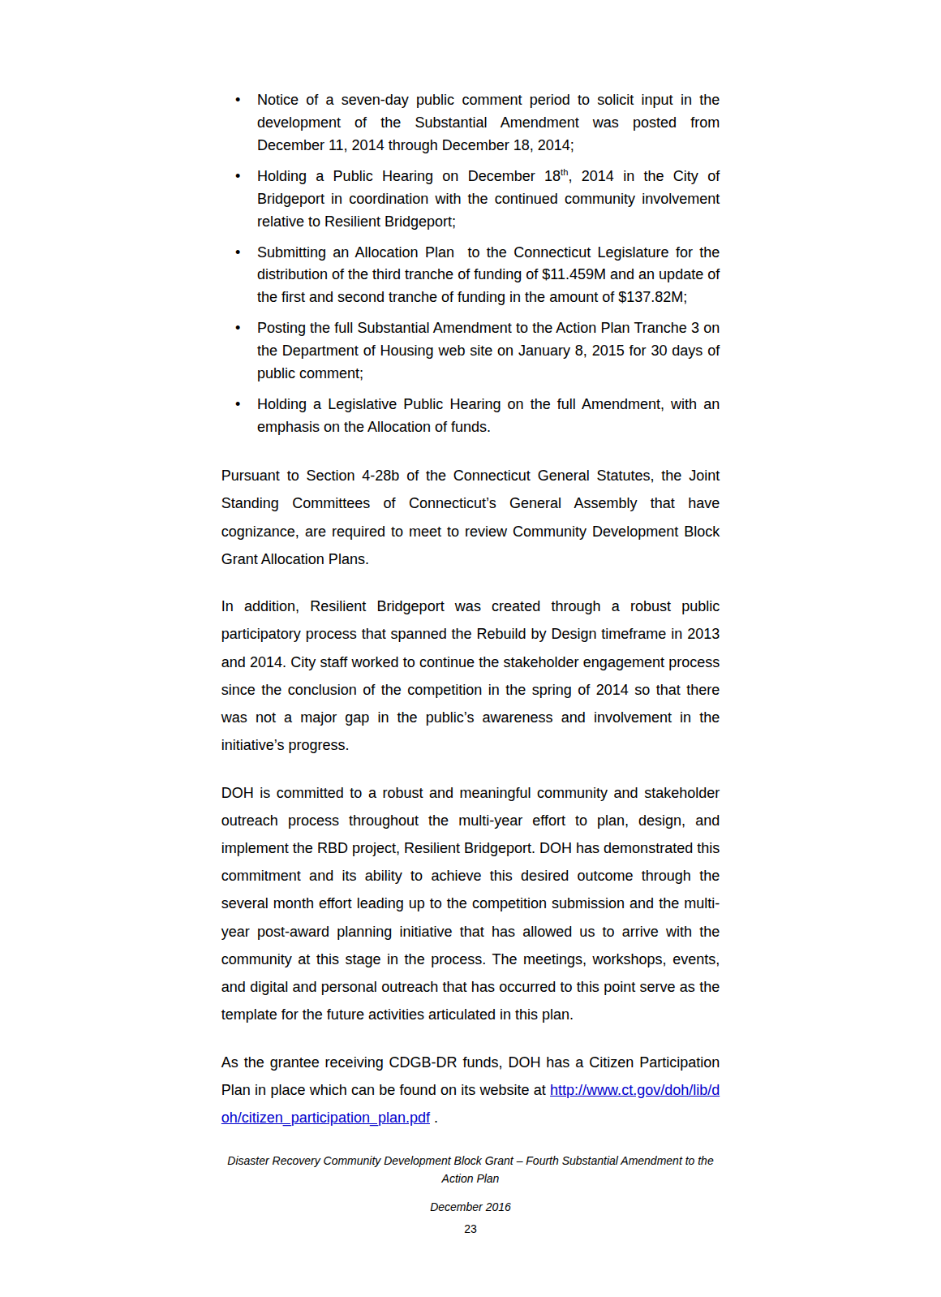Notice of a seven-day public comment period to solicit input in the development of the Substantial Amendment was posted from December 11, 2014 through December 18, 2014;
Holding a Public Hearing on December 18th, 2014 in the City of Bridgeport in coordination with the continued community involvement relative to Resilient Bridgeport;
Submitting an Allocation Plan to the Connecticut Legislature for the distribution of the third tranche of funding of $11.459M and an update of the first and second tranche of funding in the amount of $137.82M;
Posting the full Substantial Amendment to the Action Plan Tranche 3 on the Department of Housing web site on January 8, 2015 for 30 days of public comment;
Holding a Legislative Public Hearing on the full Amendment, with an emphasis on the Allocation of funds.
Pursuant to Section 4-28b of the Connecticut General Statutes, the Joint Standing Committees of Connecticut’s General Assembly that have cognizance, are required to meet to review Community Development Block Grant Allocation Plans.
In addition, Resilient Bridgeport was created through a robust public participatory process that spanned the Rebuild by Design timeframe in 2013 and 2014. City staff worked to continue the stakeholder engagement process since the conclusion of the competition in the spring of 2014 so that there was not a major gap in the public’s awareness and involvement in the initiative’s progress.
DOH is committed to a robust and meaningful community and stakeholder outreach process throughout the multi-year effort to plan, design, and implement the RBD project, Resilient Bridgeport. DOH has demonstrated this commitment and its ability to achieve this desired outcome through the several month effort leading up to the competition submission and the multi-year post-award planning initiative that has allowed us to arrive with the community at this stage in the process. The meetings, workshops, events, and digital and personal outreach that has occurred to this point serve as the template for the future activities articulated in this plan.
As the grantee receiving CDGB-DR funds, DOH has a Citizen Participation Plan in place which can be found on its website at http://www.ct.gov/doh/lib/doh/citizen_participation_plan.pdf .
Disaster Recovery Community Development Block Grant – Fourth Substantial Amendment to the Action Plan
December 2016
23